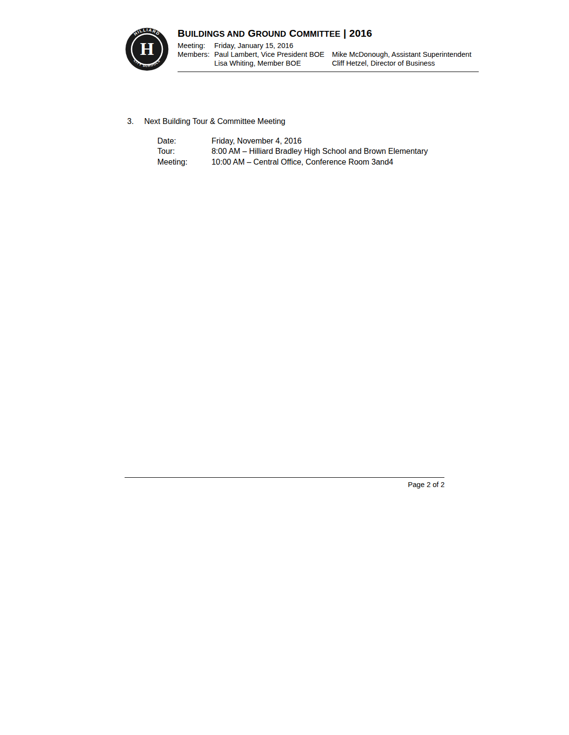H HILLIARD CITY SCHOOLS
BUILDINGS AND GROUND COMMITTEE | 2016
| Meeting: | Friday, January 15, 2016 |
| Members: | Paul Lambert, Vice President BOE | Mike McDonough, Assistant Superintendent |
| | Lisa Whiting, Member BOE | Cliff Hetzel, Director of Business |
3. Next Building Tour & Committee Meeting
| Date: | Friday, November 4, 2016 |
| Tour: | 8:00 AM – Hilliard Bradley High School and Brown Elementary |
| Meeting: | 10:00 AM – Central Office, Conference Room 3and4 |
Page 2 of 2